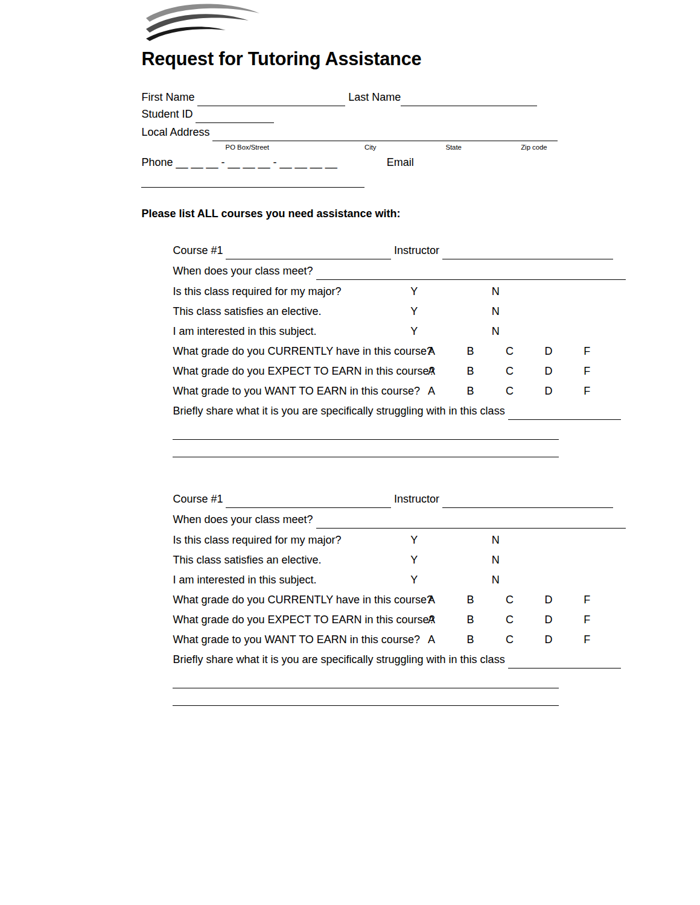Request for Tutoring Assistance
First Name Last Name Student ID
Local Address
PO Box/Street City State Zip code
Phone __ __ __ - __ __ __ - __ __ __ __ Email
Please list ALL courses you need assistance with:
Course #1 Instructor
When does your class meet?
Is this class required for my major? Y N
This class satisfies an elective. Y N
I am interested in this subject. Y N
What grade do you CURRENTLY have in this course? A B C D F
What grade do you EXPECT TO EARN in this course? A B C D F
What grade to you WANT TO EARN in this course? A B C D F
Briefly share what it is you are specifically struggling with in this class
Course #1 Instructor
When does your class meet?
Is this class required for my major? Y N
This class satisfies an elective. Y N
I am interested in this subject. Y N
What grade do you CURRENTLY have in this course? A B C D F
What grade do you EXPECT TO EARN in this course? A B C D F
What grade to you WANT TO EARN in this course? A B C D F
Briefly share what it is you are specifically struggling with in this class